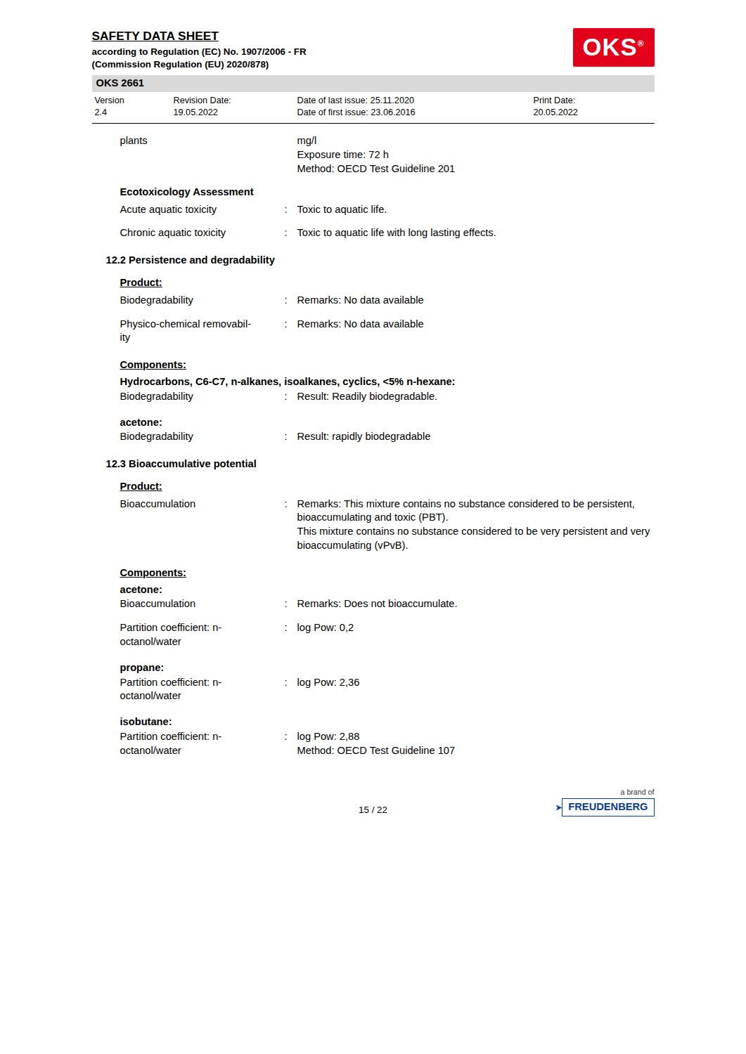SAFETY DATA SHEET
according to Regulation (EC) No. 1907/2006 - FR
(Commission Regulation (EU) 2020/878)
OKS®
OKS 2661
| Version 2.4 | Revision Date: 19.05.2022 | Date of last issue: 25.11.2020 Date of first issue: 23.06.2016 | Print Date: 20.05.2022 |
| plants | | mg/l Exposure time: 72 h Method: OECD Test Guideline 201 |
Ecotoxicology Assessment
| Acute aquatic toxicity | : | Toxic to aquatic life. |
| Chronic aquatic toxicity | : | Toxic to aquatic life with long lasting effects. |
12.2 Persistence and degradability
Product:
| Biodegradability | : | Remarks: No data available |
| Physico-chemical removabil- ity | : | Remarks: No data available |
Components:
Hydrocarbons, C6-C7, n-alkanes, isoalkanes, cyclics, <5% n-hexane:
| Biodegradability | : | Result: Readily biodegradable. |
acetone:
| Biodegradability | : | Result: rapidly biodegradable |
12.3 Bioaccumulative potential
Product:
| Bioaccumulation | : | Remarks: This mixture contains no substance considered to be persistent, bioaccumulating and toxic (PBT). This mixture contains no substance considered to be very persistent and very bioaccumulating (vPvB). |
Components:
acetone:
| Bioaccumulation | : | Remarks: Does not bioaccumulate. |
| Partition coefficient: n- octanol/water | : | log Pow: 0,2 |
propane:
| Partition coefficient: n- octanol/water | : | log Pow: 2,36 |
isobutane:
| Partition coefficient: n- octanol/water | : | log Pow: 2,88 Method: OECD Test Guideline 107 |
15 / 22
a brand of
➤FREUDENBERG